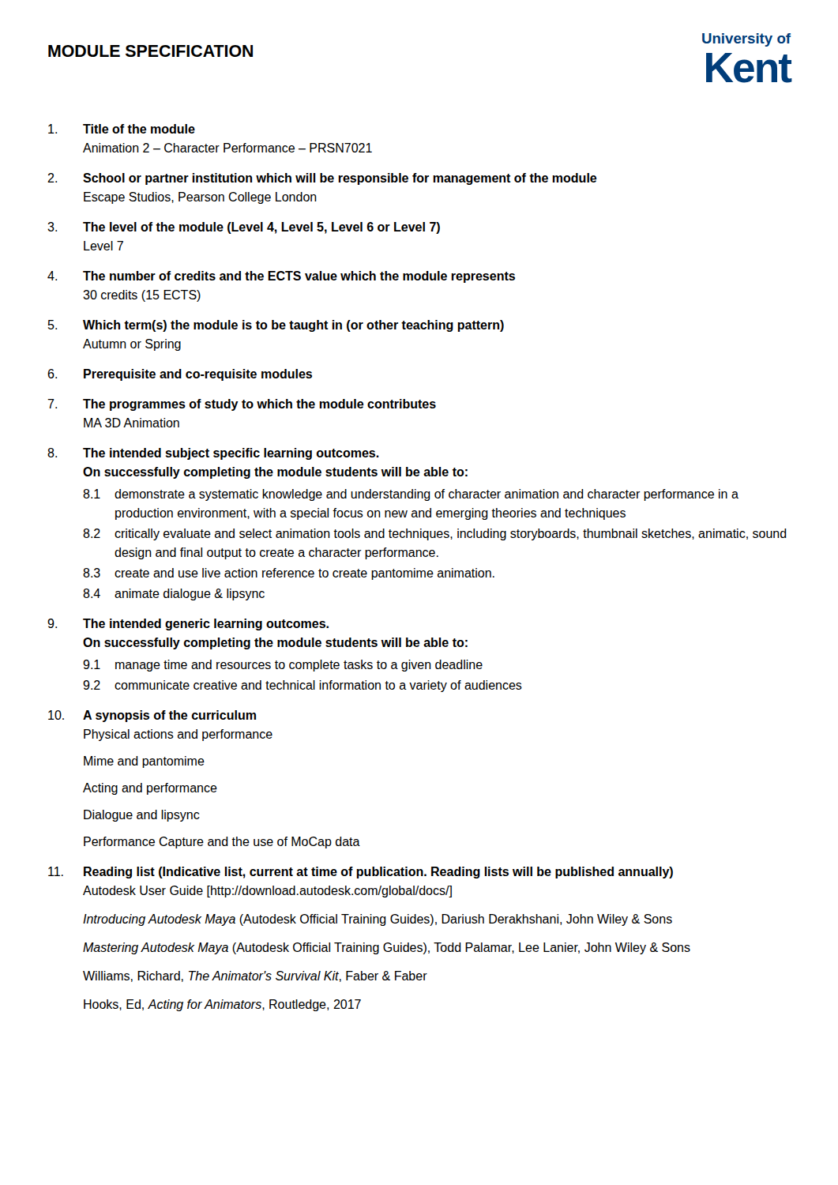MODULE SPECIFICATION
University of Kent
Title of the module
Animation 2 – Character Performance – PRSN7021
School or partner institution which will be responsible for management of the module
Escape Studios, Pearson College London
The level of the module (Level 4, Level 5, Level 6 or Level 7)
Level 7
The number of credits and the ECTS value which the module represents
30 credits (15 ECTS)
Which term(s) the module is to be taught in (or other teaching pattern)
Autumn or Spring
Prerequisite and co-requisite modules
The programmes of study to which the module contributes
MA 3D Animation
The intended subject specific learning outcomes.
On successfully completing the module students will be able to:
8.1demonstrate a systematic knowledge and understanding of character animation and character performance in a production environment, with a special focus on new and emerging theories and techniques
8.2critically evaluate and select animation tools and techniques, including storyboards, thumbnail sketches, animatic, sound design and final output to create a character performance.
8.3create and use live action reference to create pantomime animation.
8.4animate dialogue & lipsync
The intended generic learning outcomes.
On successfully completing the module students will be able to:
9.1manage time and resources to complete tasks to a given deadline
9.2communicate creative and technical information to a variety of audiences
A synopsis of the curriculum
Physical actions and performance
Mime and pantomime
Acting and performance
Dialogue and lipsync
Performance Capture and the use of MoCap data
Reading list (Indicative list, current at time of publication. Reading lists will be published annually)
Autodesk User Guide [http://download.autodesk.com/global/docs/]
Introducing Autodesk Maya (Autodesk Official Training Guides), Dariush Derakhshani, John Wiley & Sons
Mastering Autodesk Maya (Autodesk Official Training Guides), Todd Palamar, Lee Lanier, John Wiley & Sons
Williams, Richard, The Animator's Survival Kit, Faber & Faber
Hooks, Ed, Acting for Animators, Routledge, 2017